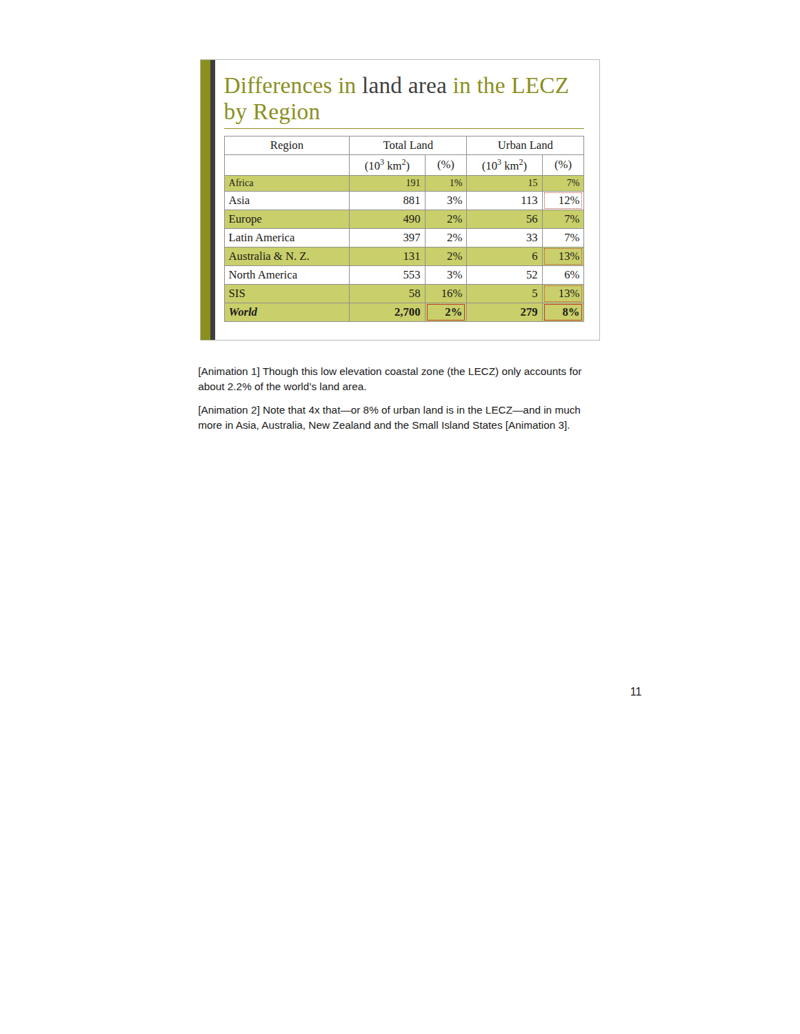Differences in land area in the LECZ by Region
| Region | Total Land | Urban Land |
| --- | --- | --- |
| | (10 3 km 2 ) | (%) | (10 3 km 2 ) | (%) |
| Africa | 191 | 1% | 15 | 7% |
| Asia | 881 | 3% | 113 | 12% |
| Europe | 490 | 2% | 56 | 7% |
| Latin America | 397 | 2% | 33 | 7% |
| Australia & N. Z. | 131 | 2% | 6 | 13% |
| North America | 553 | 3% | 52 | 6% |
| SIS | 58 | 16% | 5 | 13% |
| World | 2,700 | 2% | 279 | 8% |
[Animation 1] Though this low elevation coastal zone (the LECZ) only accounts for about 2.2% of the world’s land area.
[Animation 2] Note that 4x that—or 8% of urban land is in the LECZ—and in much more in Asia, Australia, New Zealand and the Small Island States [Animation 3].
11